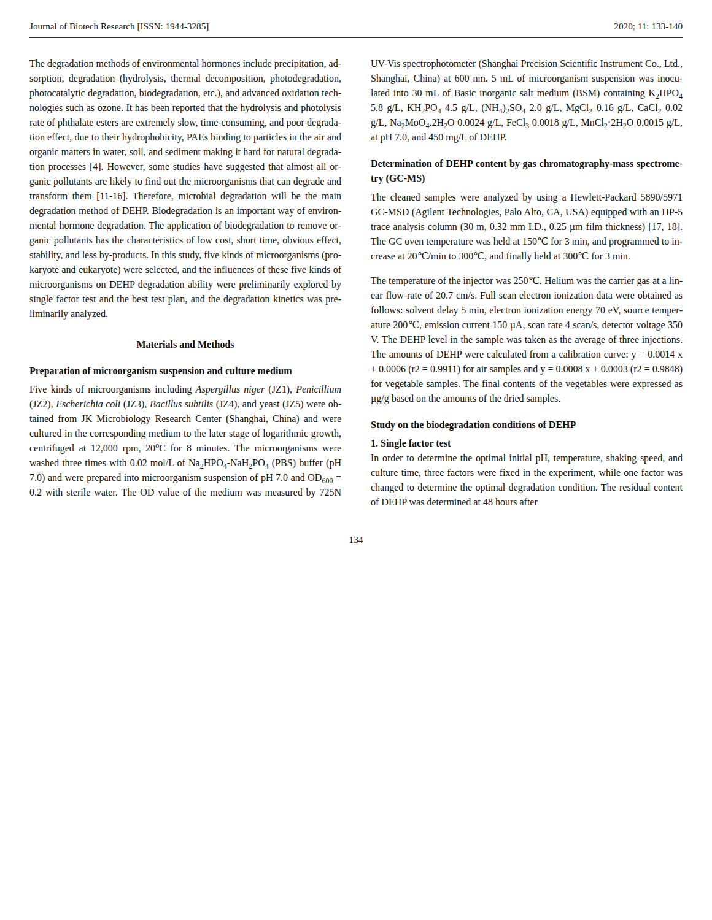Journal of Biotech Research [ISSN: 1944-3285] 2020; 11: 133-140
The degradation methods of environmental hormones include precipitation, adsorption, degradation (hydrolysis, thermal decomposition, photodegradation, photocatalytic degradation, biodegradation, etc.), and advanced oxidation technologies such as ozone. It has been reported that the hydrolysis and photolysis rate of phthalate esters are extremely slow, time-consuming, and poor degradation effect, due to their hydrophobicity, PAEs binding to particles in the air and organic matters in water, soil, and sediment making it hard for natural degradation processes [4]. However, some studies have suggested that almost all organic pollutants are likely to find out the microorganisms that can degrade and transform them [11-16]. Therefore, microbial degradation will be the main degradation method of DEHP. Biodegradation is an important way of environmental hormone degradation. The application of biodegradation to remove organic pollutants has the characteristics of low cost, short time, obvious effect, stability, and less by-products. In this study, five kinds of microorganisms (prokaryote and eukaryote) were selected, and the influences of these five kinds of microorganisms on DEHP degradation ability were preliminarily explored by single factor test and the best test plan, and the degradation kinetics was preliminarily analyzed.
Materials and Methods
Preparation of microorganism suspension and culture medium
Five kinds of microorganisms including Aspergillus niger (JZ1), Penicillium (JZ2), Escherichia coli (JZ3), Bacillus subtilis (JZ4), and yeast (JZ5) were obtained from JK Microbiology Research Center (Shanghai, China) and were cultured in the corresponding medium to the later stage of logarithmic growth, centrifuged at 12,000 rpm, 20oC for 8 minutes. The microorganisms were washed three times with 0.02 mol/L of Na2HPO4-NaH2PO4 (PBS) buffer (pH 7.0) and were prepared into microorganism suspension of pH 7.0 and OD600 = 0.2 with sterile water. The OD value of the medium was measured by 725N UV-Vis spectrophotometer (Shanghai Precision Scientific Instrument Co., Ltd., Shanghai, China) at 600 nm. 5 mL of microorganism suspension was inoculated into 30 mL of Basic inorganic salt medium (BSM) containing K2HPO4 5.8 g/L, KH2PO4 4.5 g/L, (NH4)2SO4 2.0 g/L, MgCl2 0.16 g/L, CaCl2 0.02 g/L, Na2MoO4.2H2O 0.0024 g/L, FeCl3 0.0018 g/L, MnCl2·2H2O 0.0015 g/L, at pH 7.0, and 450 mg/L of DEHP.
Determination of DEHP content by gas chromatography-mass spectrometry (GC-MS)
The cleaned samples were analyzed by using a Hewlett-Packard 5890/5971 GC-MSD (Agilent Technologies, Palo Alto, CA, USA) equipped with an HP-5 trace analysis column (30 m, 0.32 mm I.D., 0.25 µm film thickness) [17, 18]. The GC oven temperature was held at 150℃ for 3 min, and programmed to increase at 20℃/min to 300℃, and finally held at 300℃ for 3 min.
The temperature of the injector was 250℃. Helium was the carrier gas at a linear flow-rate of 20.7 cm/s. Full scan electron ionization data were obtained as follows: solvent delay 5 min, electron ionization energy 70 eV, source temperature 200℃, emission current 150 µA, scan rate 4 scan/s, detector voltage 350 V. The DEHP level in the sample was taken as the average of three injections. The amounts of DEHP were calculated from a calibration curve: y = 0.0014 x + 0.0006 (r2 = 0.9911) for air samples and y = 0.0008 x + 0.0003 (r2 = 0.9848) for vegetable samples. The final contents of the vegetables were expressed as µg/g based on the amounts of the dried samples.
Study on the biodegradation conditions of DEHP
1. Single factor test
In order to determine the optimal initial pH, temperature, shaking speed, and culture time, three factors were fixed in the experiment, while one factor was changed to determine the optimal degradation condition. The residual content of DEHP was determined at 48 hours after
134